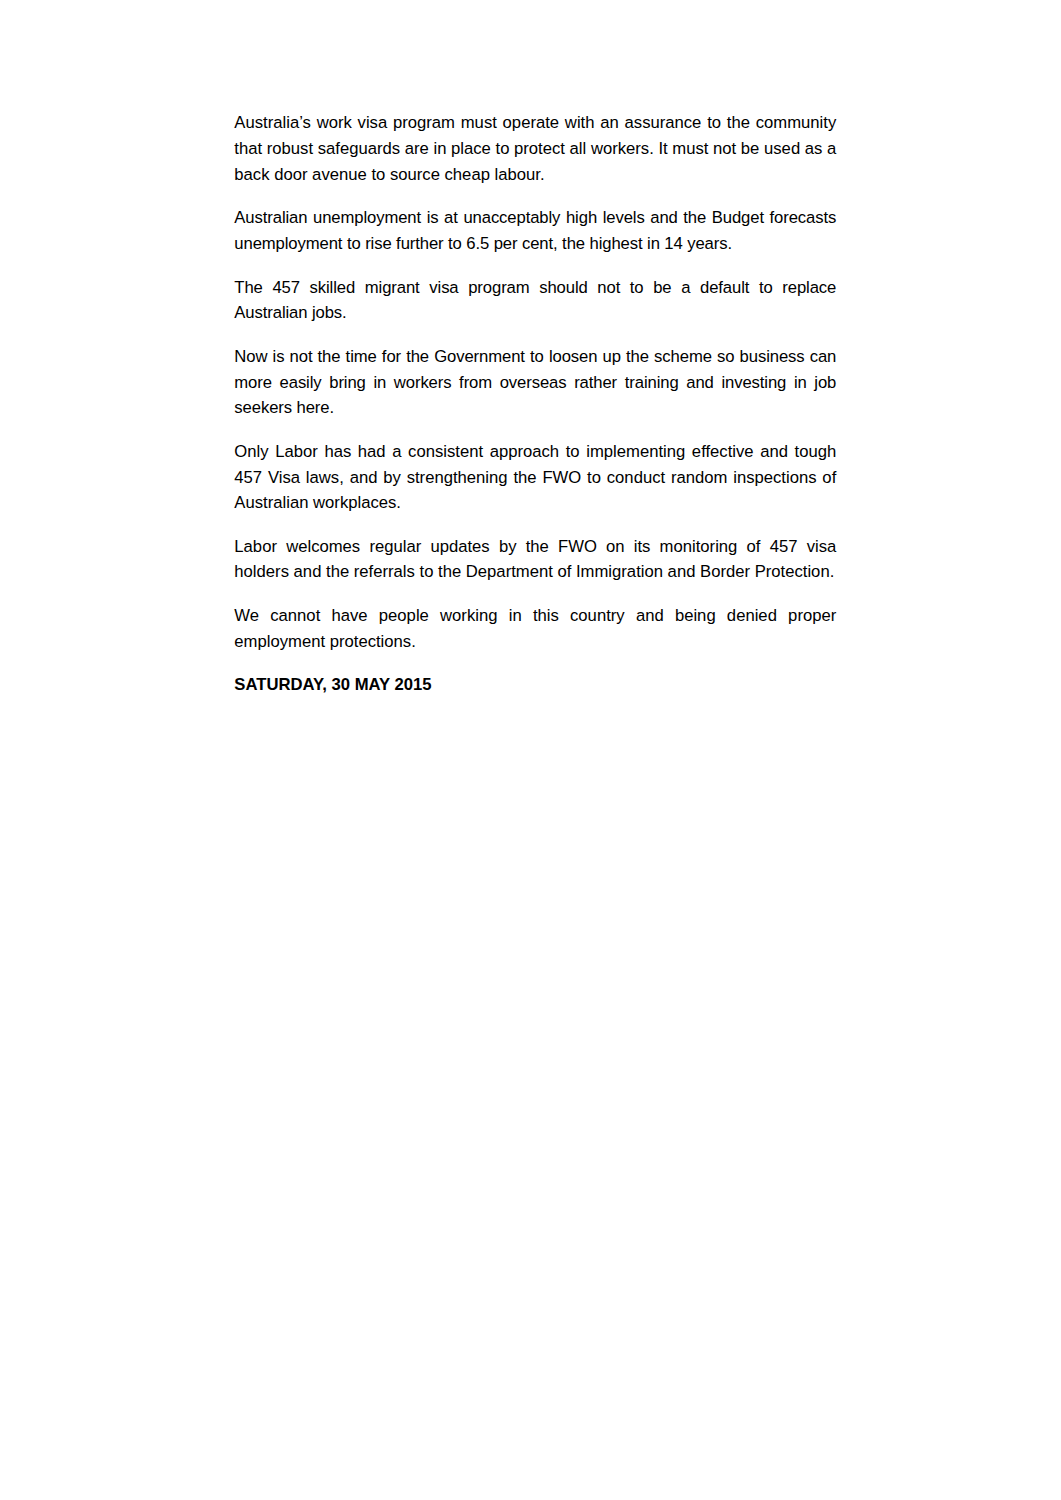Australia’s work visa program must operate with an assurance to the community that robust safeguards are in place to protect all workers. It must not be used as a back door avenue to source cheap labour.
Australian unemployment is at unacceptably high levels and the Budget forecasts unemployment to rise further to 6.5 per cent, the highest in 14 years.
The 457 skilled migrant visa program should not to be a default to replace Australian jobs.
Now is not the time for the Government to loosen up the scheme so business can more easily bring in workers from overseas rather training and investing in job seekers here.
Only Labor has had a consistent approach to implementing effective and tough 457 Visa laws, and by strengthening the FWO to conduct random inspections of Australian workplaces.
Labor welcomes regular updates by the FWO on its monitoring of 457 visa holders and the referrals to the Department of Immigration and Border Protection.
We cannot have people working in this country and being denied proper employment protections.
SATURDAY, 30 MAY 2015